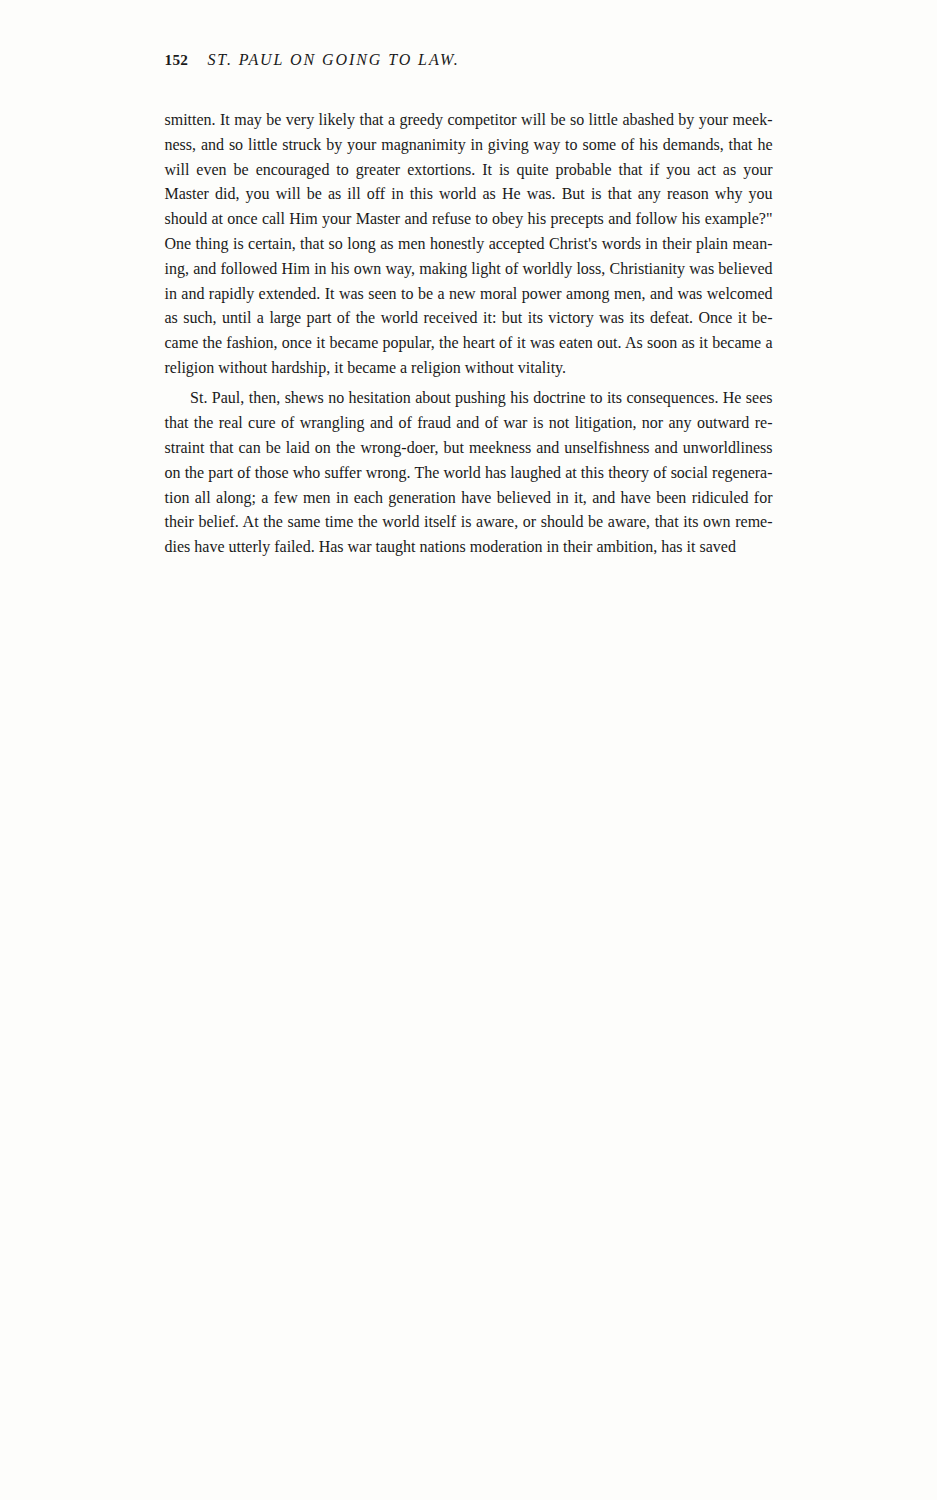152
St. Paul on Going to Law.
smitten. It may be very likely that a greedy competitor will be so little abashed by your meekness, and so little struck by your magnanimity in giving way to some of his demands, that he will even be encouraged to greater extortions. It is quite probable that if you act as your Master did, you will be as ill off in this world as He was. But is that any reason why you should at once call Him your Master and refuse to obey his precepts and follow his example?" One thing is certain, that so long as men honestly accepted Christ's words in their plain meaning, and followed Him in his own way, making light of worldly loss, Christianity was believed in and rapidly extended. It was seen to be a new moral power among men, and was welcomed as such, until a large part of the world received it: but its victory was its defeat. Once it became the fashion, once it became popular, the heart of it was eaten out. As soon as it became a religion without hardship, it became a religion without vitality.
St. Paul, then, shews no hesitation about pushing his doctrine to its consequences. He sees that the real cure of wrangling and of fraud and of war is not litigation, nor any outward restraint that can be laid on the wrong-doer, but meekness and unselfishness and unworldliness on the part of those who suffer wrong. The world has laughed at this theory of social regeneration all along; a few men in each generation have believed in it, and have been ridiculed for their belief. At the same time the world itself is aware, or should be aware, that its own remedies have utterly failed. Has war taught nations moderation in their ambition, has it saved